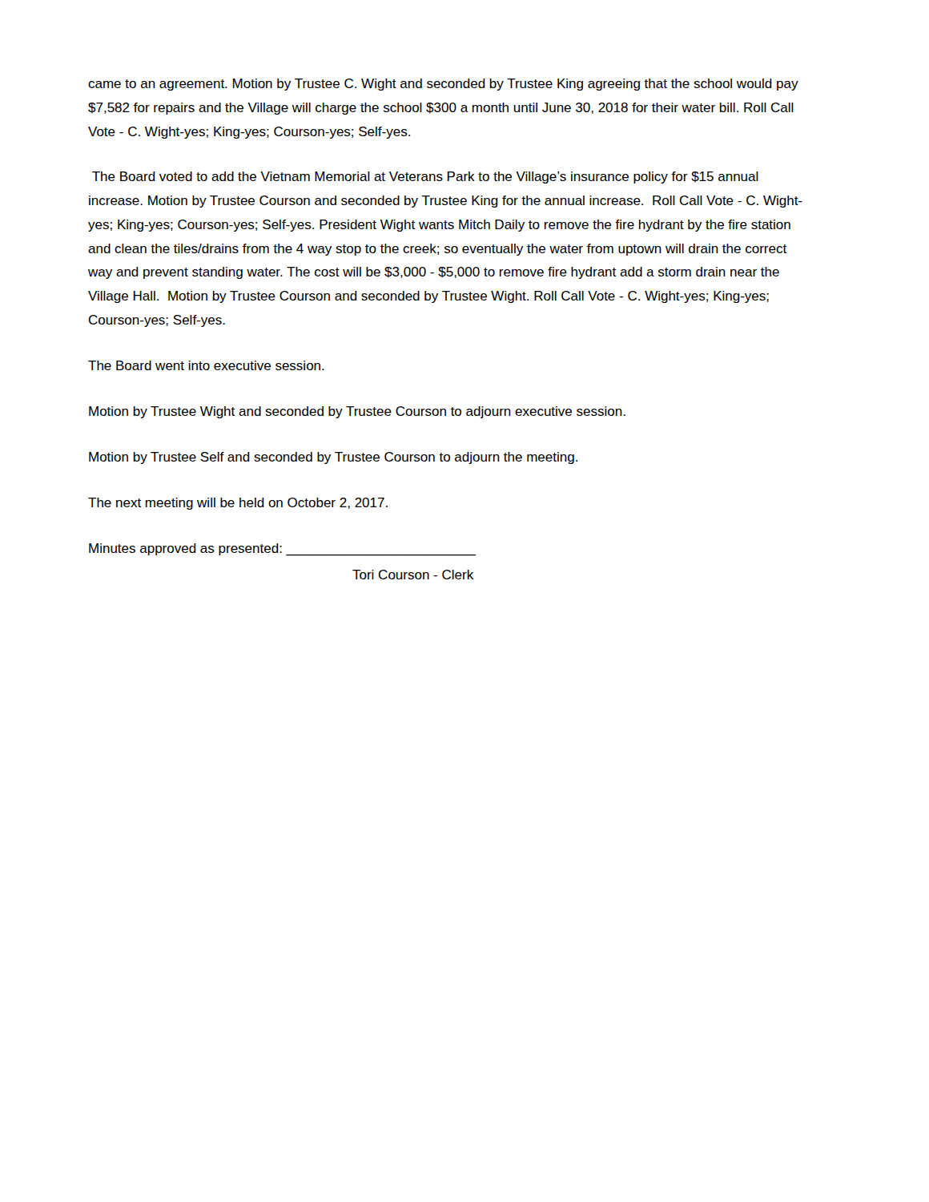came to an agreement. Motion by Trustee C. Wight and seconded by Trustee King agreeing that the school would pay $7,582 for repairs and the Village will charge the school $300 a month until June 30, 2018 for their water bill. Roll Call Vote - C. Wight-yes; King-yes; Courson-yes; Self-yes.
The Board voted to add the Vietnam Memorial at Veterans Park to the Village’s insurance policy for $15 annual increase. Motion by Trustee Courson and seconded by Trustee King for the annual increase. Roll Call Vote - C. Wight-yes; King-yes; Courson-yes; Self-yes. President Wight wants Mitch Daily to remove the fire hydrant by the fire station and clean the tiles/drains from the 4 way stop to the creek; so eventually the water from uptown will drain the correct way and prevent standing water. The cost will be $3,000 - $5,000 to remove fire hydrant add a storm drain near the Village Hall. Motion by Trustee Courson and seconded by Trustee Wight. Roll Call Vote - C. Wight-yes; King-yes; Courson-yes; Self-yes.
The Board went into executive session.
Motion by Trustee Wight and seconded by Trustee Courson to adjourn executive session.
Motion by Trustee Self and seconded by Trustee Courson to adjourn the meeting.
The next meeting will be held on October 2, 2017.
Minutes approved as presented: _________________________
Tori Courson - Clerk